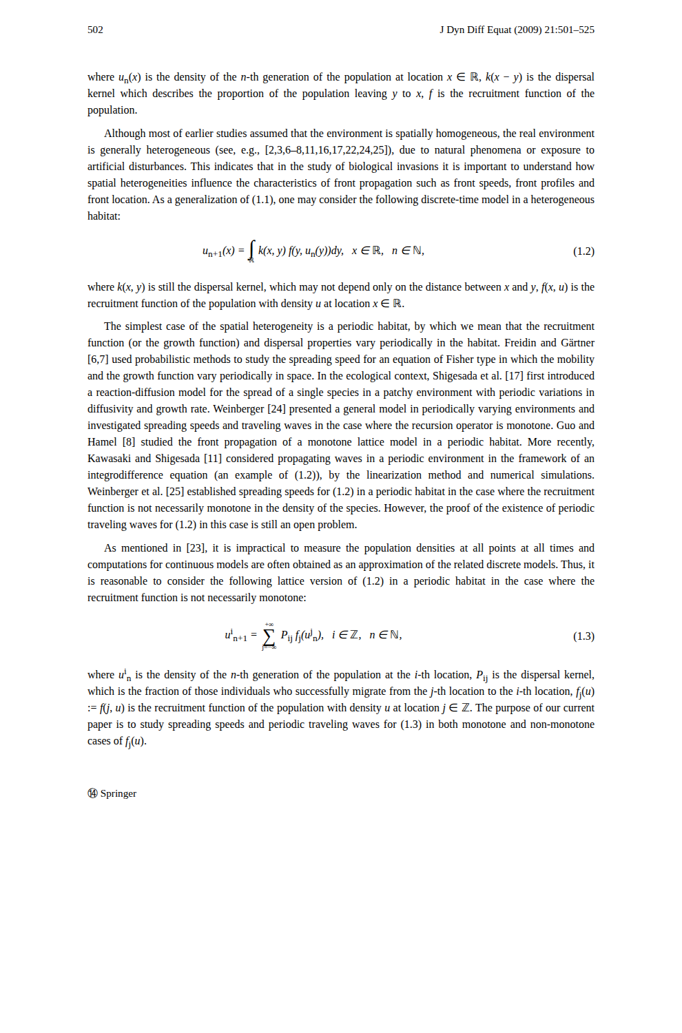502 J Dyn Diff Equat (2009) 21:501–525
where un(x) is the density of the n-th generation of the population at location x ∈ ℝ, k(x − y) is the dispersal kernel which describes the proportion of the population leaving y to x, f is the recruitment function of the population.
Although most of earlier studies assumed that the environment is spatially homogeneous, the real environment is generally heterogeneous (see, e.g., [2,3,6–8,11,16,17,22,24,25]), due to natural phenomena or exposure to artificial disturbances. This indicates that in the study of biological invasions it is important to understand how spatial heterogeneities influence the characteristics of front propagation such as front speeds, front profiles and front location. As a generalization of (1.1), one may consider the following discrete-time model in a heterogeneous habitat:
un+1(x) = ∫ℝ k(x, y) f(y, un(y))dy, x ∈ ℝ, n ∈ ℕ, (1.2)
where k(x, y) is still the dispersal kernel, which may not depend only on the distance between x and y, f(x, u) is the recruitment function of the population with density u at location x ∈ ℝ.
The simplest case of the spatial heterogeneity is a periodic habitat, by which we mean that the recruitment function (or the growth function) and dispersal properties vary periodically in the habitat. Freidin and Gärtner [6,7] used probabilistic methods to study the spreading speed for an equation of Fisher type in which the mobility and the growth function vary periodically in space. In the ecological context, Shigesada et al. [17] first introduced a reaction-diffusion model for the spread of a single species in a patchy environment with periodic variations in diffusivity and growth rate. Weinberger [24] presented a general model in periodically varying environments and investigated spreading speeds and traveling waves in the case where the recursion operator is monotone. Guo and Hamel [8] studied the front propagation of a monotone lattice model in a periodic habitat. More recently, Kawasaki and Shigesada [11] considered propagating waves in a periodic environment in the framework of an integrodifference equation (an example of (1.2)), by the linearization method and numerical simulations. Weinberger et al. [25] established spreading speeds for (1.2) in a periodic habitat in the case where the recruitment function is not necessarily monotone in the density of the species. However, the proof of the existence of periodic traveling waves for (1.2) in this case is still an open problem.
As mentioned in [23], it is impractical to measure the population densities at all points at all times and computations for continuous models are often obtained as an approximation of the related discrete models. Thus, it is reasonable to consider the following lattice version of (1.2) in a periodic habitat in the case where the recruitment function is not necessarily monotone:
uin+1 = +∞ ∑ j=−∞ Pij fj(ujn), i ∈ ℤ, n ∈ ℕ, (1.3)
where uin is the density of the n-th generation of the population at the i-th location, Pij is the dispersal kernel, which is the fraction of those individuals who successfully migrate from the j-th location to the i-th location, fj(u) := f(j, u) is the recruitment function of the population with density u at location j ∈ ℤ. The purpose of our current paper is to study spreading speeds and periodic traveling waves for (1.3) in both monotone and non-monotone cases of fj(u).
⑭ Springer